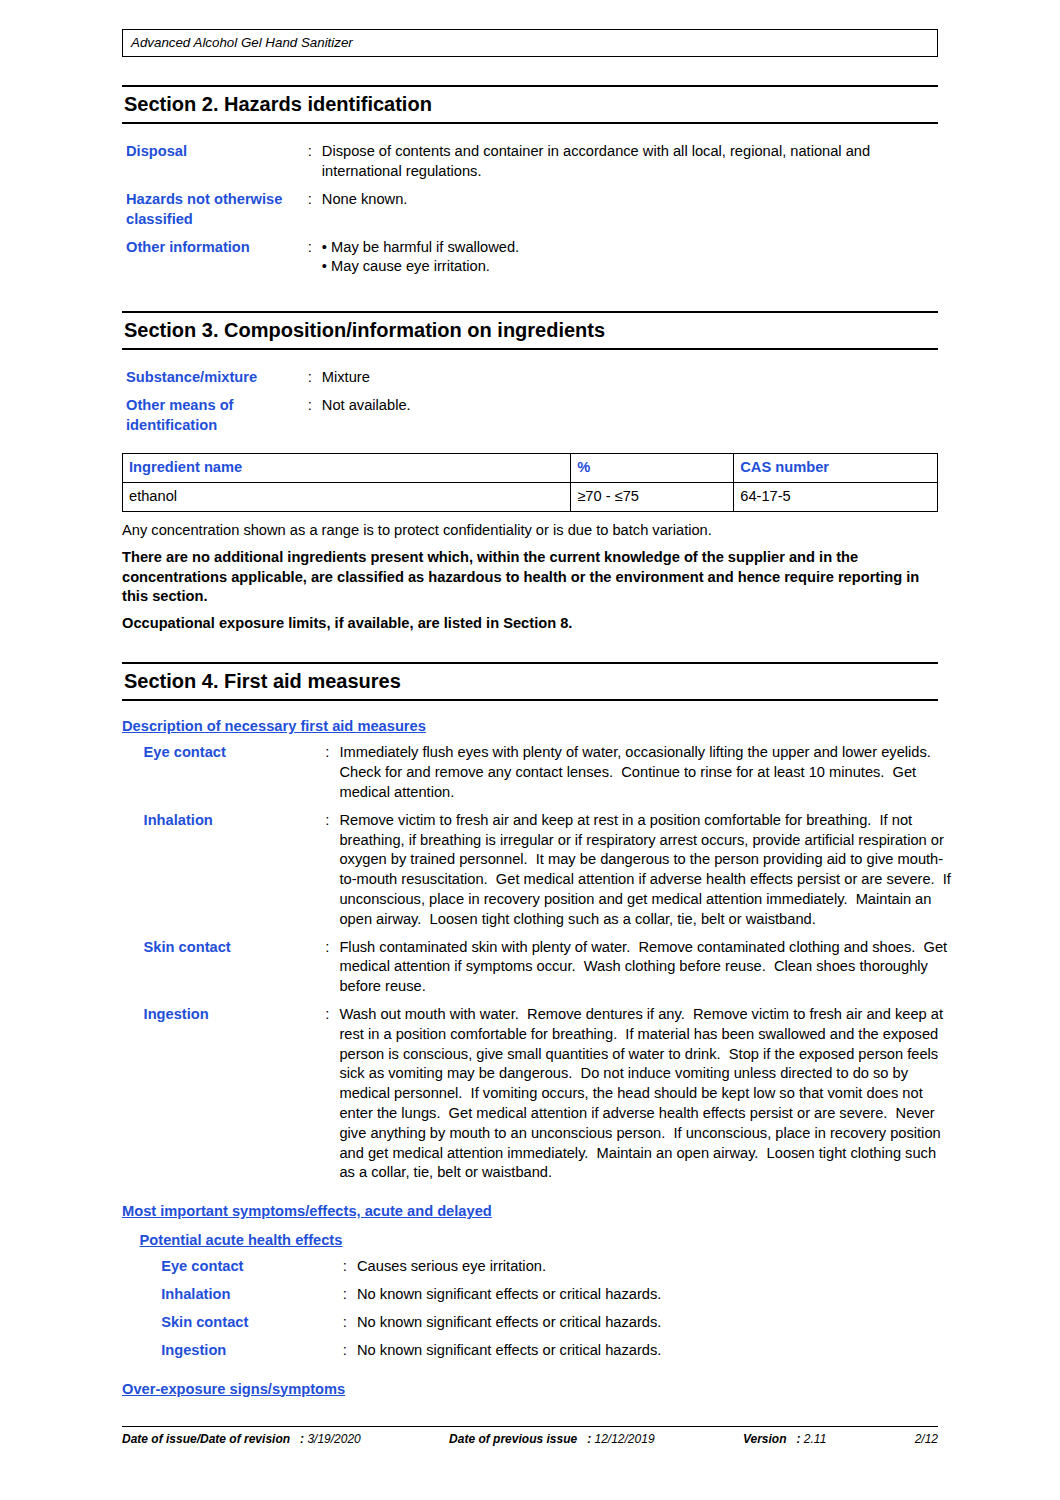Advanced Alcohol Gel Hand Sanitizer
Section 2. Hazards identification
| Disposal | : | Dispose of contents and container in accordance with all local, regional, national and international regulations. |
| Hazards not otherwise classified | : | None known. |
| Other information | : | May be harmful if swallowed. May cause eye irritation. |
Section 3. Composition/information on ingredients
| Substance/mixture | : | Mixture |
| Other means of identification | : | Not available. |
| Ingredient name | % | CAS number |
| --- | --- | --- |
| ethanol | ≥70 - ≤75 | 64-17-5 |
Any concentration shown as a range is to protect confidentiality or is due to batch variation.
There are no additional ingredients present which, within the current knowledge of the supplier and in the concentrations applicable, are classified as hazardous to health or the environment and hence require reporting in this section.
Occupational exposure limits, if available, are listed in Section 8.
Section 4. First aid measures
Description of necessary first aid measures
| Eye contact | : | Immediately flush eyes with plenty of water, occasionally lifting the upper and lower eyelids. Check for and remove any contact lenses. Continue to rinse for at least 10 minutes. Get medical attention. |
| Inhalation | : | Remove victim to fresh air and keep at rest in a position comfortable for breathing. If not breathing, if breathing is irregular or if respiratory arrest occurs, provide artificial respiration or oxygen by trained personnel. It may be dangerous to the person providing aid to give mouth-to-mouth resuscitation. Get medical attention if adverse health effects persist or are severe. If unconscious, place in recovery position and get medical attention immediately. Maintain an open airway. Loosen tight clothing such as a collar, tie, belt or waistband. |
| Skin contact | : | Flush contaminated skin with plenty of water. Remove contaminated clothing and shoes. Get medical attention if symptoms occur. Wash clothing before reuse. Clean shoes thoroughly before reuse. |
| Ingestion | : | Wash out mouth with water. Remove dentures if any. Remove victim to fresh air and keep at rest in a position comfortable for breathing. If material has been swallowed and the exposed person is conscious, give small quantities of water to drink. Stop if the exposed person feels sick as vomiting may be dangerous. Do not induce vomiting unless directed to do so by medical personnel. If vomiting occurs, the head should be kept low so that vomit does not enter the lungs. Get medical attention if adverse health effects persist or are severe. Never give anything by mouth to an unconscious person. If unconscious, place in recovery position and get medical attention immediately. Maintain an open airway. Loosen tight clothing such as a collar, tie, belt or waistband. |
Most important symptoms/effects, acute and delayed
Potential acute health effects
| Eye contact | : | Causes serious eye irritation. |
| Inhalation | : | No known significant effects or critical hazards. |
| Skin contact | : | No known significant effects or critical hazards. |
| Ingestion | : | No known significant effects or critical hazards. |
Over-exposure signs/symptoms
Date of issue/Date of revision : 3/19/2020 Date of previous issue : 12/12/2019 Version : 2.11 2/12